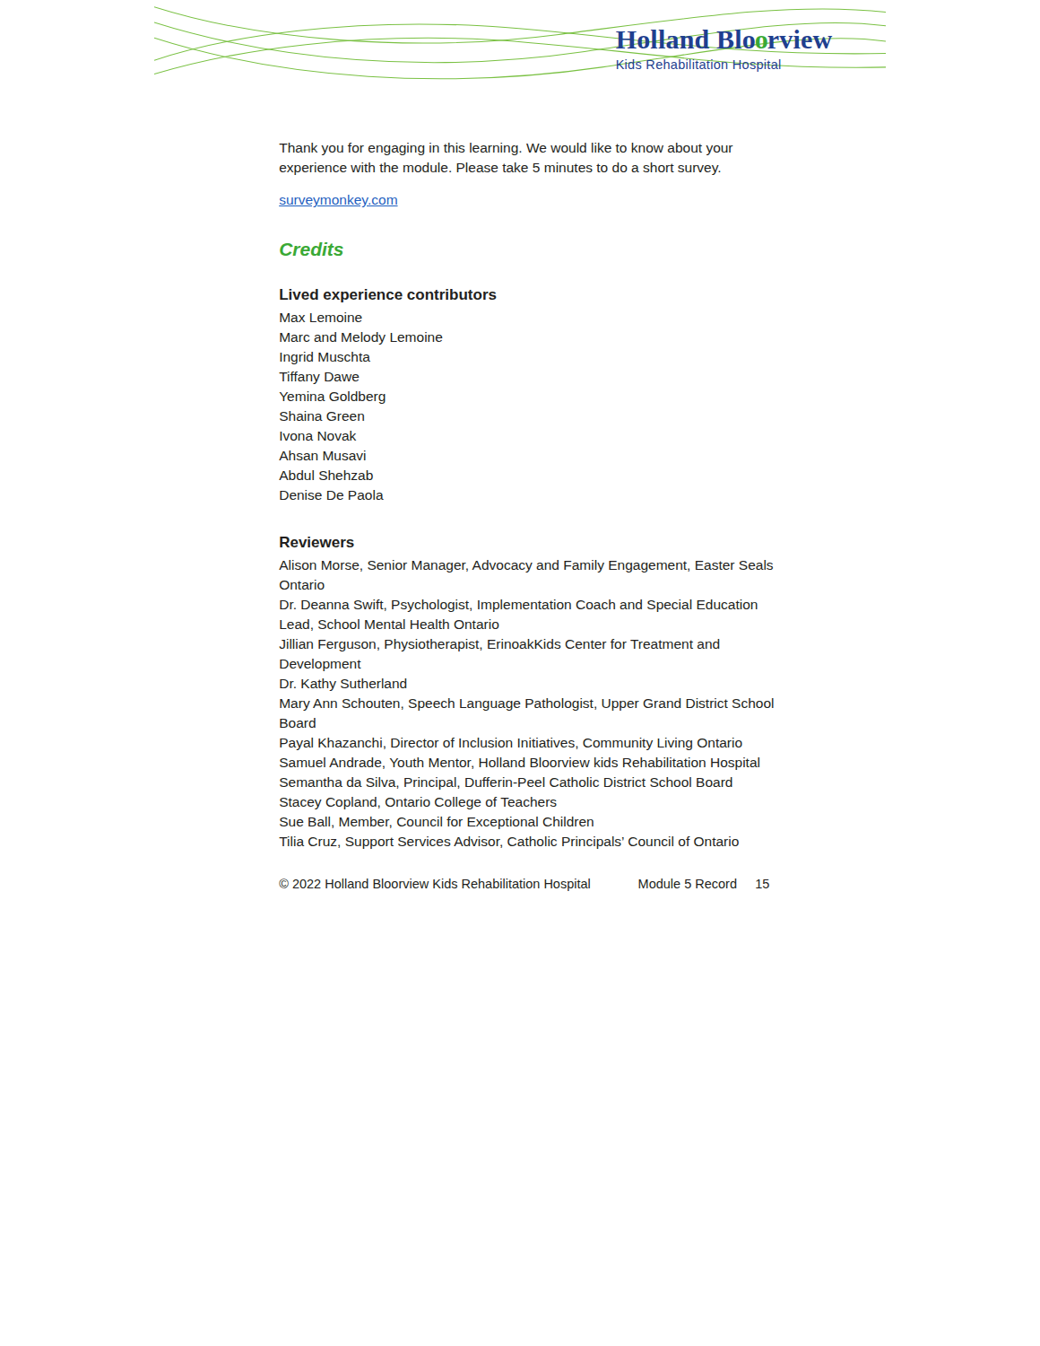Holland Bloorview
Kids Rehabilitation Hospital
Thank you for engaging in this learning. We would like to know about your experience with the module. Please take 5 minutes to do a short survey.
surveymonkey.com
Credits
Lived experience contributors
Max Lemoine
Marc and Melody Lemoine
Ingrid Muschta
Tiffany Dawe
Yemina Goldberg
Shaina Green
Ivona Novak
Ahsan Musavi
Abdul Shehzab
Denise De Paola
Reviewers
Alison Morse, Senior Manager, Advocacy and Family Engagement, Easter Seals Ontario
Dr. Deanna Swift, Psychologist, Implementation Coach and Special Education Lead, School Mental Health Ontario
Jillian Ferguson, Physiotherapist, ErinoakKids Center for Treatment and Development
Dr. Kathy Sutherland
Mary Ann Schouten, Speech Language Pathologist, Upper Grand District School Board
Payal Khazanchi, Director of Inclusion Initiatives, Community Living Ontario
Samuel Andrade, Youth Mentor, Holland Bloorview kids Rehabilitation Hospital
Semantha da Silva, Principal, Dufferin-Peel Catholic District School Board
Stacey Copland, Ontario College of Teachers
Sue Ball, Member, Council for Exceptional Children
Tilia Cruz, Support Services Advisor, Catholic Principals’ Council of Ontario
© 2022 Holland Bloorview Kids Rehabilitation Hospital Module 5 Record 15